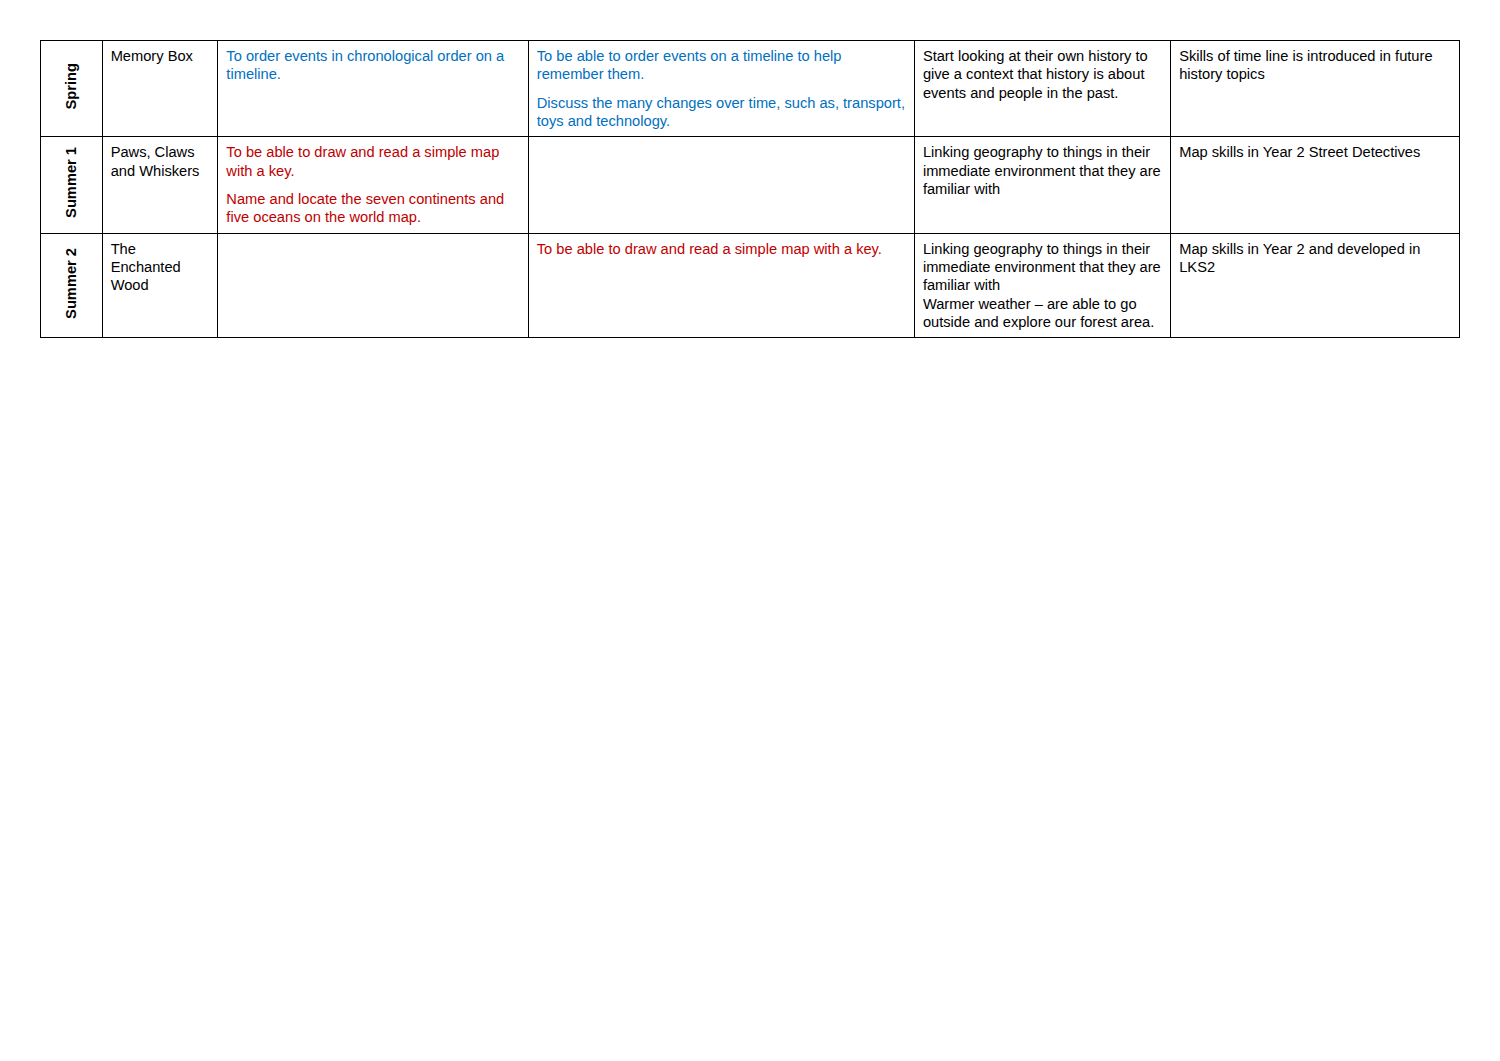| Spring | Memory Box | To order events in chronological order on a timeline. | To be able to order events on a timeline to help remember them. Discuss the many changes over time, such as, transport, toys and technology. | Start looking at their own history to give a context that history is about events and people in the past. | Skills of time line is introduced in future history topics |
| Summer 1 | Paws, Claws and Whiskers | To be able to draw and read a simple map with a key. Name and locate the seven continents and five oceans on the world map. | | Linking geography to things in their immediate environment that they are familiar with | Map skills in Year 2 Street Detectives |
| Summer 2 | The Enchanted Wood | | To be able to draw and read a simple map with a key. | Linking geography to things in their immediate environment that they are familiar with Warmer weather – are able to go outside and explore our forest area. | Map skills in Year 2 and developed in LKS2 |